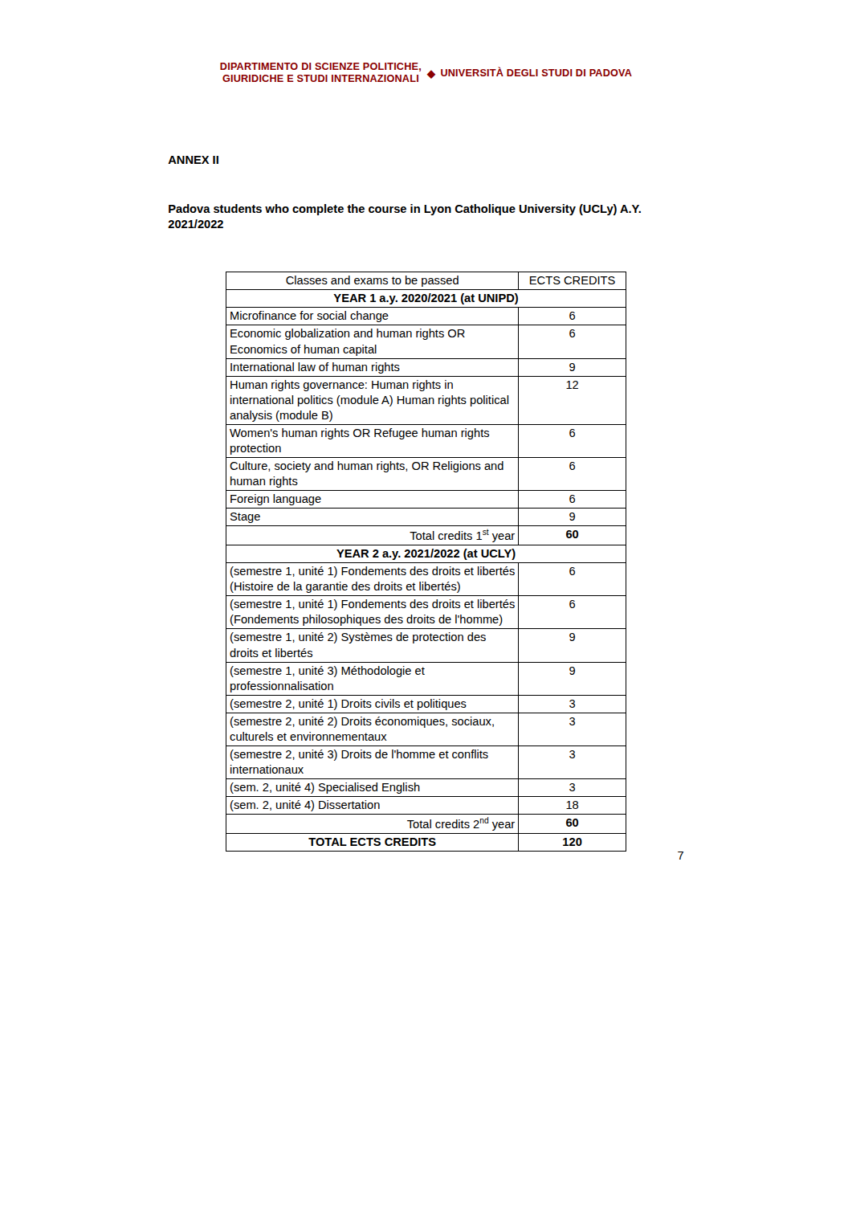DIPARTIMENTO DI SCIENZE POLITICHE,
GIURIDICHE E STUDI INTERNAZIONALI◆UNIVERSITÀ DEGLI STUDI DI PADOVA
ANNEX II
Padova students who complete the course in Lyon Catholique University (UCLy) A.Y. 2021/2022
| Classes and exams to be passed | ECTS CREDITS |
| --- | --- |
| YEAR 1 a.y. 2020/2021 (at UNIPD) |
| Microfinance for social change | 6 |
| Economic globalization and human rights OR Economics of human capital | 6 |
| International law of human rights | 9 |
| Human rights governance: Human rights in international politics (module A) Human rights political analysis (module B) | 12 |
| Women's human rights OR Refugee human rights protection | 6 |
| Culture, society and human rights, OR Religions and human rights | 6 |
| Foreign language | 6 |
| Stage | 9 |
| Total credits 1 st year | 60 |
| YEAR 2 a.y. 2021/2022 (at UCLY) |
| (semestre 1, unité 1) Fondements des droits et libertés (Histoire de la garantie des droits et libertés) | 6 |
| (semestre 1, unité 1) Fondements des droits et libertés (Fondements philosophiques des droits de l'homme) | 6 |
| (semestre 1, unité 2) Systèmes de protection des droits et libertés | 9 |
| (semestre 1, unité 3) Méthodologie et professionnalisation | 9 |
| (semestre 2, unité 1) Droits civils et politiques | 3 |
| (semestre 2, unité 2) Droits économiques, sociaux, culturels et environnementaux | 3 |
| (semestre 2, unité 3) Droits de l'homme et conflits internationaux | 3 |
| (sem. 2, unité 4) Specialised English | 3 |
| (sem. 2, unité 4) Dissertation | 18 |
| Total credits 2 nd year | 60 |
| TOTAL ECTS CREDITS | 120 |
7